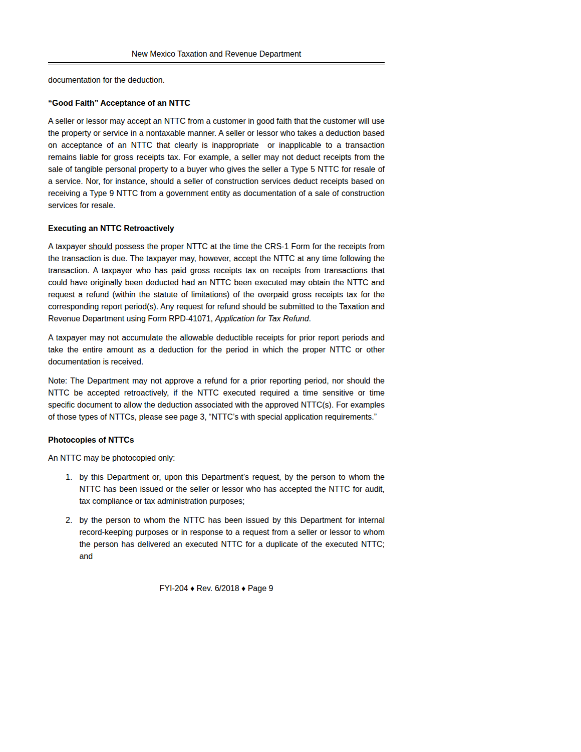New Mexico Taxation and Revenue Department
documentation for the deduction.
“Good Faith” Acceptance of an NTTC
A seller or lessor may accept an NTTC from a customer in good faith that the customer will use the property or service in a nontaxable manner. A seller or lessor who takes a deduction based on acceptance of an NTTC that clearly is inappropriate or inapplicable to a transaction remains liable for gross receipts tax. For example, a seller may not deduct receipts from the sale of tangible personal property to a buyer who gives the seller a Type 5 NTTC for resale of a service. Nor, for instance, should a seller of construction services deduct receipts based on receiving a Type 9 NTTC from a government entity as documentation of a sale of construction services for resale.
Executing an NTTC Retroactively
A taxpayer should possess the proper NTTC at the time the CRS-1 Form for the receipts from the transaction is due. The taxpayer may, however, accept the NTTC at any time following the transaction. A taxpayer who has paid gross receipts tax on receipts from transactions that could have originally been deducted had an NTTC been executed may obtain the NTTC and request a refund (within the statute of limitations) of the overpaid gross receipts tax for the corresponding report period(s). Any request for refund should be submitted to the Taxation and Revenue Department using Form RPD-41071, Application for Tax Refund.
A taxpayer may not accumulate the allowable deductible receipts for prior report periods and take the entire amount as a deduction for the period in which the proper NTTC or other documentation is received.
Note: The Department may not approve a refund for a prior reporting period, nor should the NTTC be accepted retroactively, if the NTTC executed required a time sensitive or time specific document to allow the deduction associated with the approved NTTC(s). For examples of those types of NTTCs, please see page 3, “NTTC’s with special application requirements.”
Photocopies of NTTCs
An NTTC may be photocopied only:
by this Department or, upon this Department’s request, by the person to whom the NTTC has been issued or the seller or lessor who has accepted the NTTC for audit, tax compliance or tax administration purposes;
by the person to whom the NTTC has been issued by this Department for internal record-keeping purposes or in response to a request from a seller or lessor to whom the person has delivered an executed NTTC for a duplicate of the executed NTTC; and
FYI-204 ♦ Rev. 6/2018 ♦ Page 9